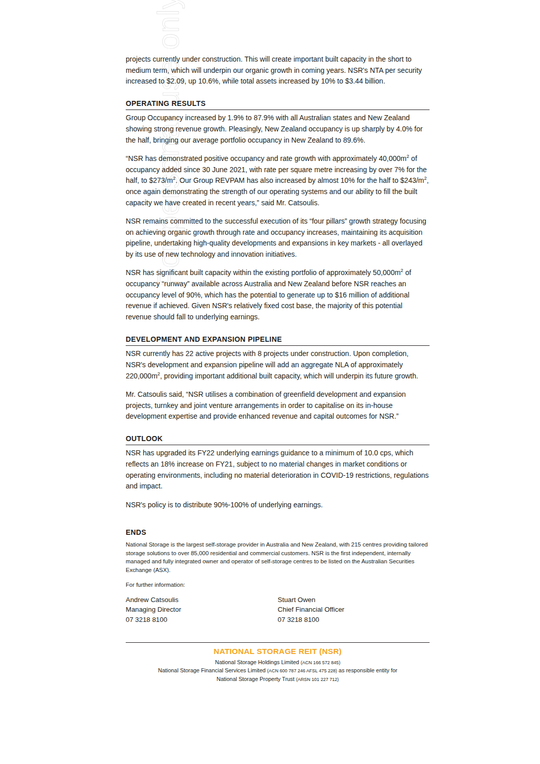For personal use only
projects currently under construction. This will create important built capacity in the short to medium term, which will underpin our organic growth in coming years. NSR's NTA per security increased to $2.09, up 10.6%, while total assets increased by 10% to $3.44 billion.
Operating Results
Group Occupancy increased by 1.9% to 87.9% with all Australian states and New Zealand showing strong revenue growth. Pleasingly, New Zealand occupancy is up sharply by 4.0% for the half, bringing our average portfolio occupancy in New Zealand to 89.6%.
“NSR has demonstrated positive occupancy and rate growth with approximately 40,000m2 of occupancy added since 30 June 2021, with rate per square metre increasing by over 7% for the half, to $273/m2. Our Group REVPAM has also increased by almost 10% for the half to $243/m2, once again demonstrating the strength of our operating systems and our ability to fill the built capacity we have created in recent years,” said Mr. Catsoulis.
NSR remains committed to the successful execution of its “four pillars” growth strategy focusing on achieving organic growth through rate and occupancy increases, maintaining its acquisition pipeline, undertaking high-quality developments and expansions in key markets - all overlayed by its use of new technology and innovation initiatives.
NSR has significant built capacity within the existing portfolio of approximately 50,000m2 of occupancy “runway” available across Australia and New Zealand before NSR reaches an occupancy level of 90%, which has the potential to generate up to $16 million of additional revenue if achieved. Given NSR's relatively fixed cost base, the majority of this potential revenue should fall to underlying earnings.
Development and Expansion Pipeline
NSR currently has 22 active projects with 8 projects under construction. Upon completion, NSR's development and expansion pipeline will add an aggregate NLA of approximately 220,000m2, providing important additional built capacity, which will underpin its future growth.
Mr. Catsoulis said, “NSR utilises a combination of greenfield development and expansion projects, turnkey and joint venture arrangements in order to capitalise on its in-house development expertise and provide enhanced revenue and capital outcomes for NSR.”
Outlook
NSR has upgraded its FY22 underlying earnings guidance to a minimum of 10.0 cps, which reflects an 18% increase on FY21, subject to no material changes in market conditions or operating environments, including no material deterioration in COVID-19 restrictions, regulations and impact.
NSR's policy is to distribute 90%-100% of underlying earnings.
ENDS
National Storage is the largest self-storage provider in Australia and New Zealand, with 215 centres providing tailored storage solutions to over 85,000 residential and commercial customers. NSR is the first independent, internally managed and fully integrated owner and operator of self-storage centres to be listed on the Australian Securities Exchange (ASX).
For further information:
| Andrew Catsoulis | Stuart Owen |
| Managing Director | Chief Financial Officer |
| 07 3218 8100 | 07 3218 8100 |
NATIONAL STORAGE REIT (NSR)
National Storage Holdings Limited (ACN 166 572 845)
National Storage Financial Services Limited (ACN 600 787 246 AFSL 475 228) as responsible entity for
National Storage Property Trust (ARSN 101 227 712)